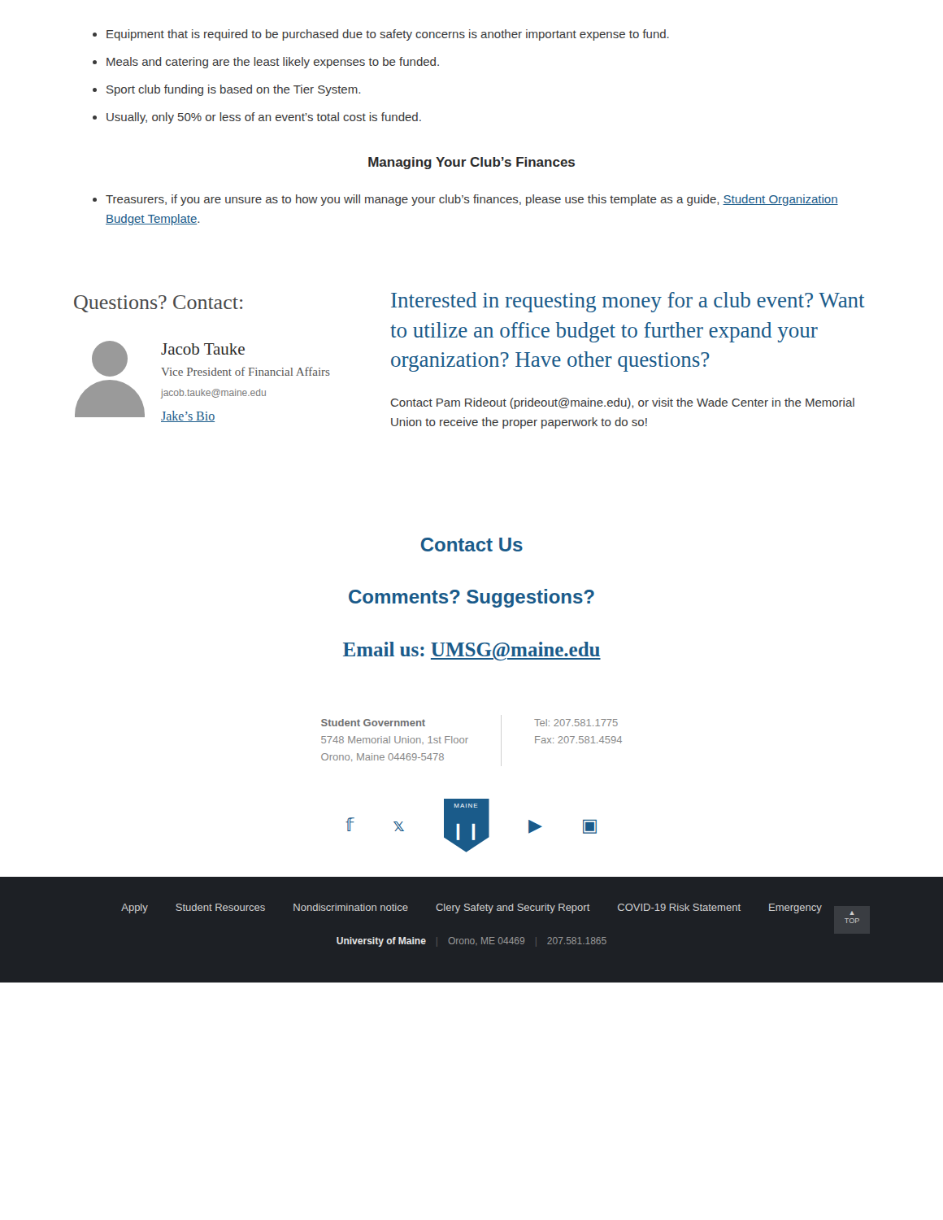Equipment that is required to be purchased due to safety concerns is another important expense to fund.
Meals and catering are the least likely expenses to be funded.
Sport club funding is based on the Tier System.
Usually, only 50% or less of an event’s total cost is funded.
Managing Your Club’s Finances
Treasurers, if you are unsure as to how you will manage your club’s finances, please use this template as a guide, Student Organization Budget Template.
Questions? Contact:
Jacob Tauke
Vice President of Financial Affairs
jacob.tauke@maine.edu
Jake’s Bio
Interested in requesting money for a club event? Want to utilize an office budget to further expand your organization? Have other questions?
Contact Pam Rideout (prideout@maine.edu), or visit the Wade Center in the Memorial Union to receive the proper paperwork to do so!
Contact Us
Comments? Suggestions?
Email us: UMSG@maine.edu
Student Government
5748 Memorial Union, 1st Floor
Orono, Maine 04469-5478
Tel: 207.581.1775
Fax: 207.581.4594
𝕗 𝕩
MAINE
❙❙
▶ ▣
Apply Student Resources Nondiscrimination notice Clery Safety and Security Report COVID-19 Risk Statement Emergency
University of Maine|Orono, ME 04469|207.581.1865
▲
TOP